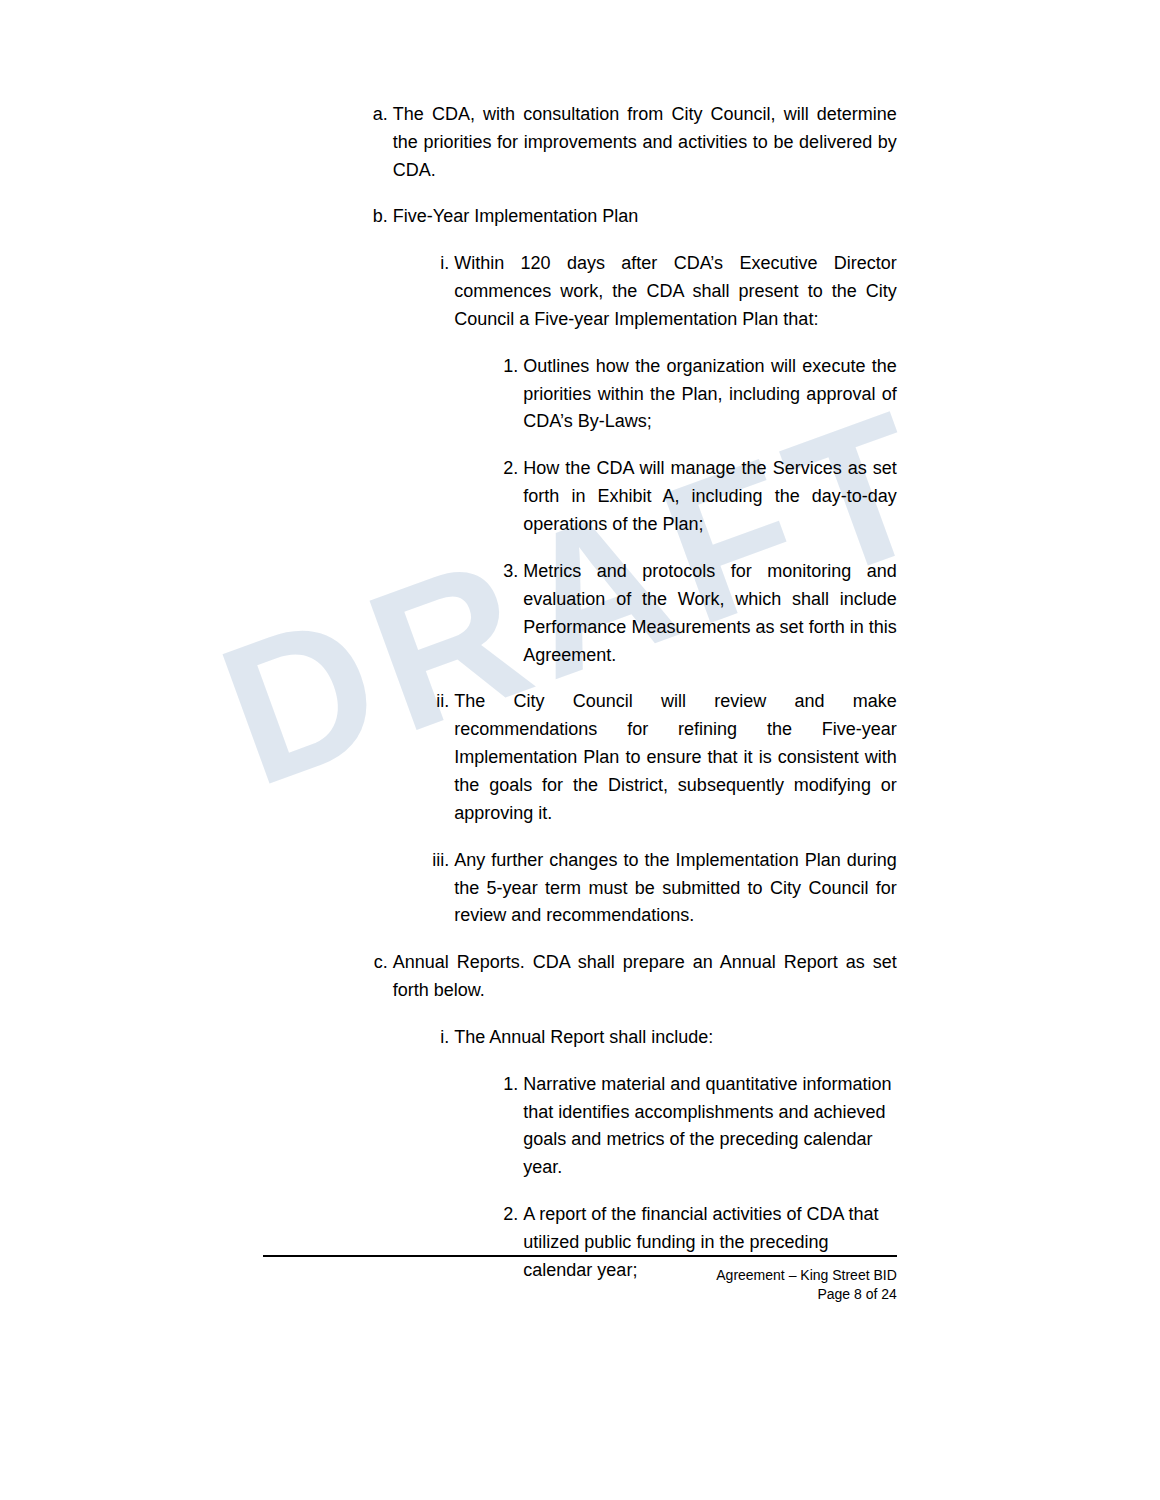DRAFT
The CDA, with consultation from City Council, will determine the priorities for improvements and activities to be delivered by CDA.
Five-Year Implementation Plan
Within 120 days after CDA’s Executive Director commences work, the CDA shall present to the City Council a Five-year Implementation Plan that:
Outlines how the organization will execute the priorities within the Plan, including approval of CDA’s By-Laws;
How the CDA will manage the Services as set forth in Exhibit A, including the day-to-day operations of the Plan;
Metrics and protocols for monitoring and evaluation of the Work, which shall include Performance Measurements as set forth in this Agreement.
The City Council will review and make recommendations for refining the Five-year Implementation Plan to ensure that it is consistent with the goals for the District, subsequently modifying or approving it.
Any further changes to the Implementation Plan during the 5-year term must be submitted to City Council for review and recommendations.
Annual Reports. CDA shall prepare an Annual Report as set forth below.
The Annual Report shall include:
Narrative material and quantitative information that identifies accomplishments and achieved goals and metrics of the preceding calendar year.
A report of the financial activities of CDA that utilized public funding in the preceding calendar year;
Agreement – King Street BID
Page 8 of 24